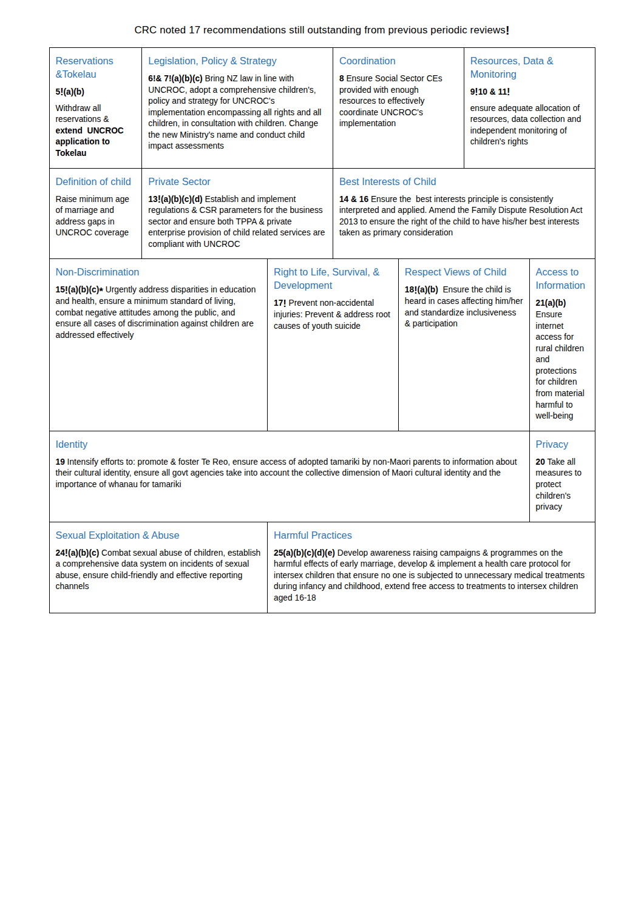CRC noted 17 recommendations still outstanding from previous periodic reviews!
| Reservations &Tokelau 5 ! (a)(b) Withdraw all reservations & extend UNCROC application to Tokelau | Legislation, Policy & Strategy 6!& 7!(a)(b)(c) Bring NZ law in line with UNCROC, adopt a comprehensive children's, policy and strategy for UNCROC's implementation encompassing all rights and all children, in consultation with children. Change the new Ministry's name and conduct child impact assessments | Coordination 8 Ensure Social Sector CEs provided with enough resources to effectively coordinate UNCROC's implementation | Resources, Data & Monitoring 9 ! 10 & 11 ! ensure adequate allocation of resources, data collection and independent monitoring of children's rights |
| Definition of child Raise minimum age of marriage and address gaps in UNCROC coverage | Private Sector 13 ! (a)(b)(c)(d) Establish and implement regulations & CSR parameters for the business sector and ensure both TPPA & private enterprise provision of child related services are compliant with UNCROC | Best Interests of Child 14 & 16 Ensure the best interests principle is consistently interpreted and applied. Amend the Family Dispute Resolution Act 2013 to ensure the right of the child to have his/her best interests taken as primary consideration |
| Non-Discrimination 15 ! (a)(b)(c) * Urgently address disparities in education and health, ensure a minimum standard of living, combat negative attitudes among the public, and ensure all cases of discrimination against children are addressed effectively | Right to Life, Survival, & Development 17 ! Prevent non-accidental injuries: Prevent & address root causes of youth suicide | Respect Views of Child 18 ! (a)(b) Ensure the child is heard in cases affecting him/her and standardize inclusiveness & participation | Access to Information 21(a)(b) Ensure internet access for rural children and protections for children from material harmful to well-being |
| Identity 19 Intensify efforts to: promote & foster Te Reo, ensure access of adopted tamariki by non-Maori parents to information about their cultural identity, ensure all govt agencies take into account the collective dimension of Maori cultural identity and the importance of whanau for tamariki | Privacy 20 Take all measures to protect children's privacy |
| Sexual Exploitation & Abuse 24 ! (a)(b)(c) Combat sexual abuse of children, establish a comprehensive data system on incidents of sexual abuse, ensure child-friendly and effective reporting channels | Harmful Practices 25(a)(b)(c)(d)(e) Develop awareness raising campaigns & programmes on the harmful effects of early marriage, develop & implement a health care protocol for intersex children that ensure no one is subjected to unnecessary medical treatments during infancy and childhood, extend free access to treatments to intersex children aged 16-18 |